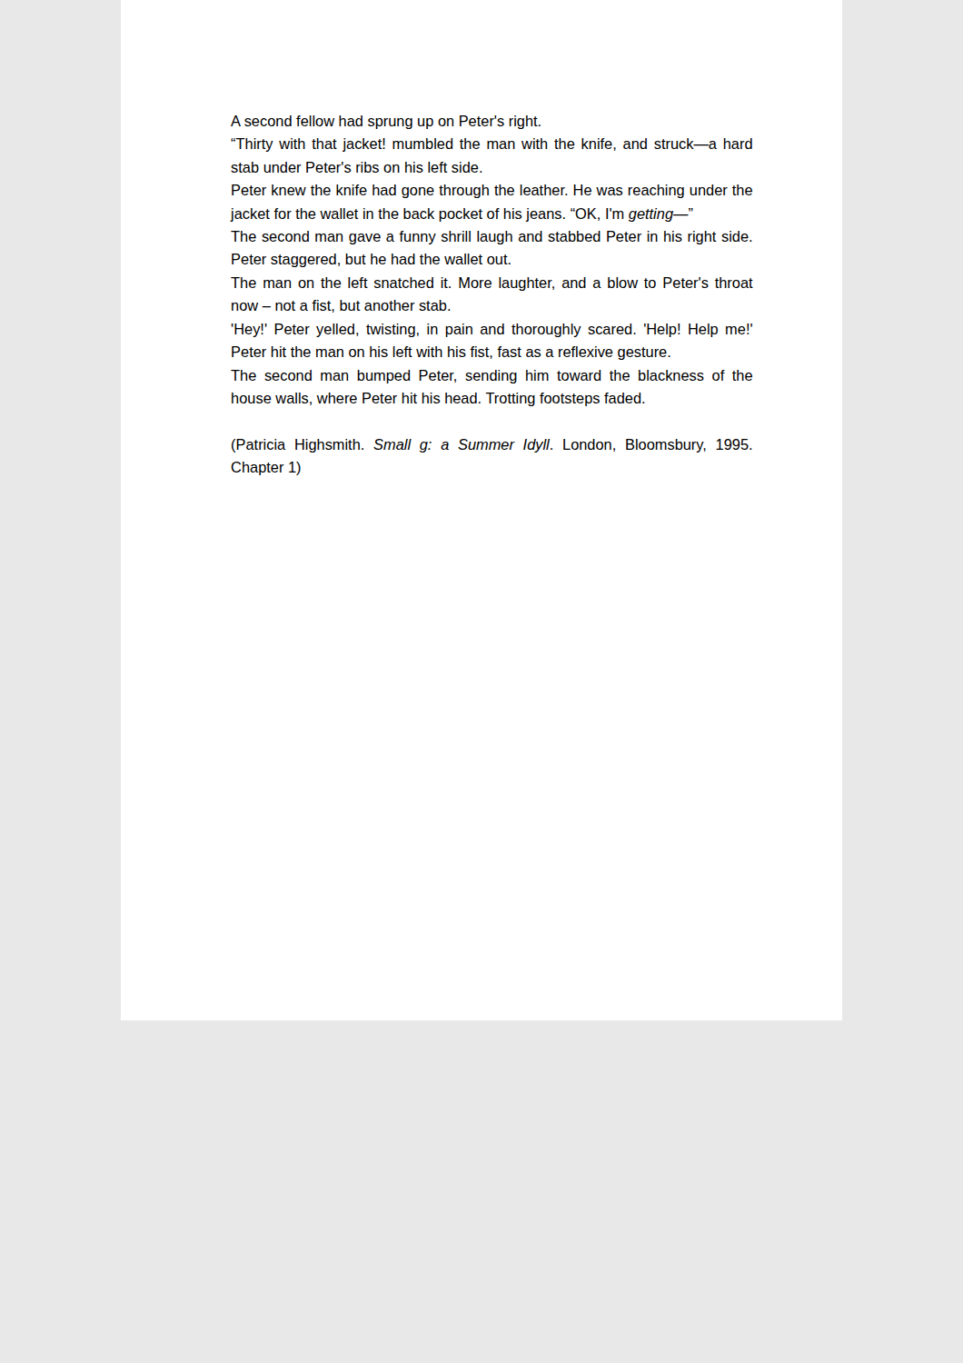A second fellow had sprung up on Peter's right.
“Thirty with that jacket! mumbled the man with the knife, and struck—a hard stab under Peter's ribs on his left side.
Peter knew the knife had gone through the leather. He was reaching under the jacket for the wallet in the back pocket of his jeans. “OK, I'm getting—”
The second man gave a funny shrill laugh and stabbed Peter in his right side. Peter staggered, but he had the wallet out.
The man on the left snatched it. More laughter, and a blow to Peter's throat now – not a fist, but another stab.
'Hey!' Peter yelled, twisting, in pain and thoroughly scared. 'Help! Help me!' Peter hit the man on his left with his fist, fast as a reflexive gesture.
The second man bumped Peter, sending him toward the blackness of the house walls, where Peter hit his head. Trotting footsteps faded.
(Patricia Highsmith. Small g: a Summer Idyll. London, Bloomsbury, 1995. Chapter 1)